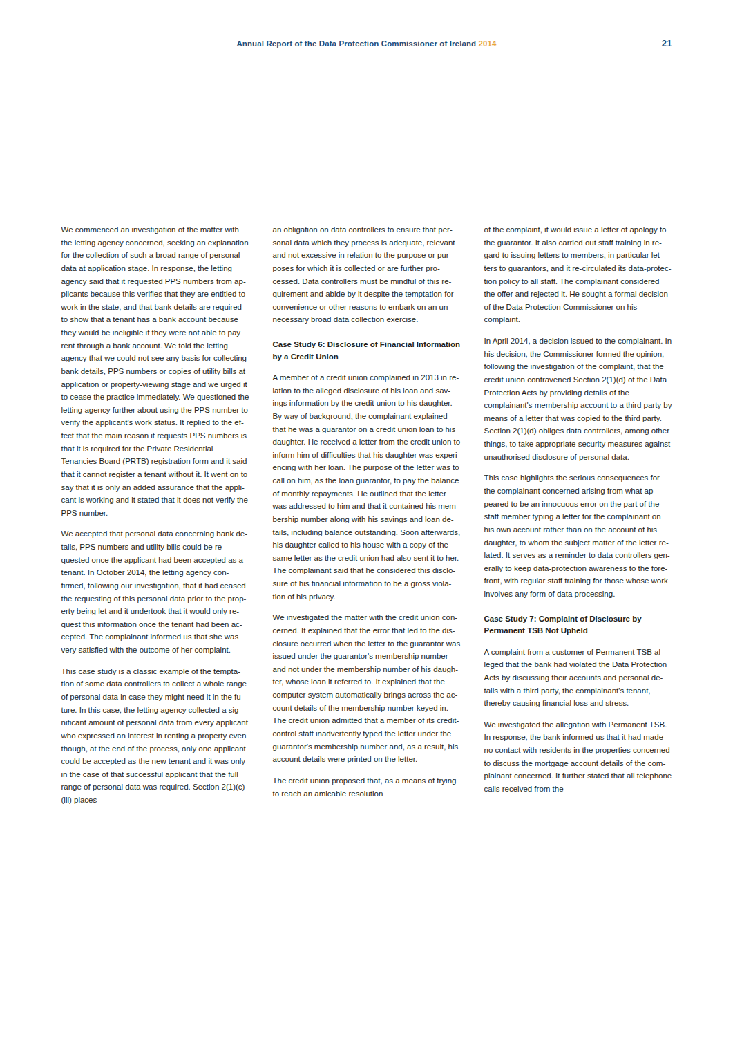Annual Report of the Data Protection Commissioner of Ireland 2014
21
We commenced an investigation of the matter with the letting agency concerned, seeking an explanation for the collection of such a broad range of personal data at application stage. In response, the letting agency said that it requested PPS numbers from applicants because this verifies that they are entitled to work in the state, and that bank details are required to show that a tenant has a bank account because they would be ineligible if they were not able to pay rent through a bank account. We told the letting agency that we could not see any basis for collecting bank details, PPS numbers or copies of utility bills at application or property-viewing stage and we urged it to cease the practice immediately. We questioned the letting agency further about using the PPS number to verify the applicant's work status. It replied to the effect that the main reason it requests PPS numbers is that it is required for the Private Residential Tenancies Board (PRTB) registration form and it said that it cannot register a tenant without it. It went on to say that it is only an added assurance that the applicant is working and it stated that it does not verify the PPS number.
We accepted that personal data concerning bank details, PPS numbers and utility bills could be requested once the applicant had been accepted as a tenant. In October 2014, the letting agency confirmed, following our investigation, that it had ceased the requesting of this personal data prior to the property being let and it undertook that it would only request this information once the tenant had been accepted. The complainant informed us that she was very satisfied with the outcome of her complaint.
This case study is a classic example of the temptation of some data controllers to collect a whole range of personal data in case they might need it in the future. In this case, the letting agency collected a significant amount of personal data from every applicant who expressed an interest in renting a property even though, at the end of the process, only one applicant could be accepted as the new tenant and it was only in the case of that successful applicant that the full range of personal data was required. Section 2(1)(c)(iii) places
an obligation on data controllers to ensure that personal data which they process is adequate, relevant and not excessive in relation to the purpose or purposes for which it is collected or are further processed. Data controllers must be mindful of this requirement and abide by it despite the temptation for convenience or other reasons to embark on an unnecessary broad data collection exercise.
Case Study 6: Disclosure of Financial Information by a Credit Union
A member of a credit union complained in 2013 in relation to the alleged disclosure of his loan and savings information by the credit union to his daughter. By way of background, the complainant explained that he was a guarantor on a credit union loan to his daughter. He received a letter from the credit union to inform him of difficulties that his daughter was experiencing with her loan. The purpose of the letter was to call on him, as the loan guarantor, to pay the balance of monthly repayments. He outlined that the letter was addressed to him and that it contained his membership number along with his savings and loan details, including balance outstanding. Soon afterwards, his daughter called to his house with a copy of the same letter as the credit union had also sent it to her. The complainant said that he considered this disclosure of his financial information to be a gross violation of his privacy.
We investigated the matter with the credit union concerned. It explained that the error that led to the disclosure occurred when the letter to the guarantor was issued under the guarantor's membership number and not under the membership number of his daughter, whose loan it referred to. It explained that the computer system automatically brings across the account details of the membership number keyed in. The credit union admitted that a member of its credit-control staff inadvertently typed the letter under the guarantor's membership number and, as a result, his account details were printed on the letter.
The credit union proposed that, as a means of trying to reach an amicable resolution
of the complaint, it would issue a letter of apology to the guarantor. It also carried out staff training in regard to issuing letters to members, in particular letters to guarantors, and it re-circulated its data-protection policy to all staff. The complainant considered the offer and rejected it. He sought a formal decision of the Data Protection Commissioner on his complaint.
In April 2014, a decision issued to the complainant. In his decision, the Commissioner formed the opinion, following the investigation of the complaint, that the credit union contravened Section 2(1)(d) of the Data Protection Acts by providing details of the complainant's membership account to a third party by means of a letter that was copied to the third party. Section 2(1)(d) obliges data controllers, among other things, to take appropriate security measures against unauthorised disclosure of personal data.
This case highlights the serious consequences for the complainant concerned arising from what appeared to be an innocuous error on the part of the staff member typing a letter for the complainant on his own account rather than on the account of his daughter, to whom the subject matter of the letter related. It serves as a reminder to data controllers generally to keep data-protection awareness to the forefront, with regular staff training for those whose work involves any form of data processing.
Case Study 7: Complaint of Disclosure by Permanent TSB Not Upheld
A complaint from a customer of Permanent TSB alleged that the bank had violated the Data Protection Acts by discussing their accounts and personal details with a third party, the complainant's tenant, thereby causing financial loss and stress.
We investigated the allegation with Permanent TSB. In response, the bank informed us that it had made no contact with residents in the properties concerned to discuss the mortgage account details of the complainant concerned. It further stated that all telephone calls received from the